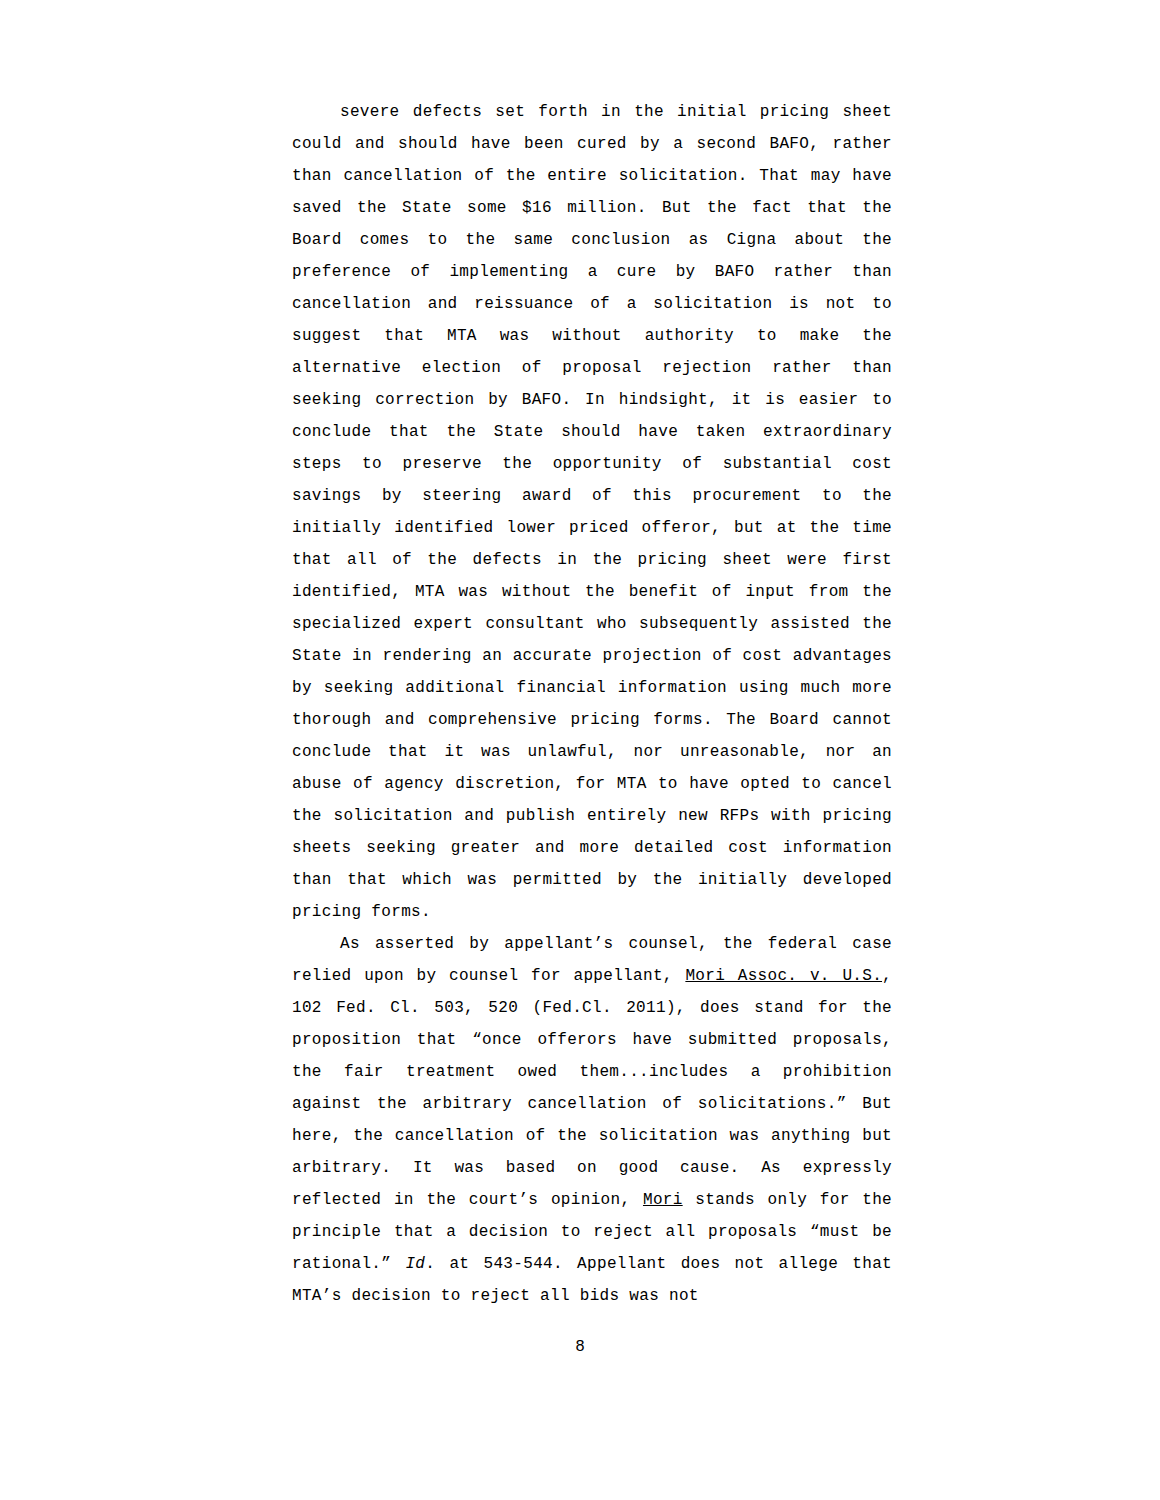severe defects set forth in the initial pricing sheet could and should have been cured by a second BAFO, rather than cancellation of the entire solicitation. That may have saved the State some $16 million. But the fact that the Board comes to the same conclusion as Cigna about the preference of implementing a cure by BAFO rather than cancellation and reissuance of a solicitation is not to suggest that MTA was without authority to make the alternative election of proposal rejection rather than seeking correction by BAFO. In hindsight, it is easier to conclude that the State should have taken extraordinary steps to preserve the opportunity of substantial cost savings by steering award of this procurement to the initially identified lower priced offeror, but at the time that all of the defects in the pricing sheet were first identified, MTA was without the benefit of input from the specialized expert consultant who subsequently assisted the State in rendering an accurate projection of cost advantages by seeking additional financial information using much more thorough and comprehensive pricing forms. The Board cannot conclude that it was unlawful, nor unreasonable, nor an abuse of agency discretion, for MTA to have opted to cancel the solicitation and publish entirely new RFPs with pricing sheets seeking greater and more detailed cost information than that which was permitted by the initially developed pricing forms.
As asserted by appellant’s counsel, the federal case relied upon by counsel for appellant, Mori Assoc. v. U.S., 102 Fed. Cl. 503, 520 (Fed.Cl. 2011), does stand for the proposition that “once offerors have submitted proposals, the fair treatment owed them...includes a prohibition against the arbitrary cancellation of solicitations.” But here, the cancellation of the solicitation was anything but arbitrary. It was based on good cause. As expressly reflected in the court’s opinion, Mori stands only for the principle that a decision to reject all proposals “must be rational.” Id. at 543-544. Appellant does not allege that MTA’s decision to reject all bids was not
8